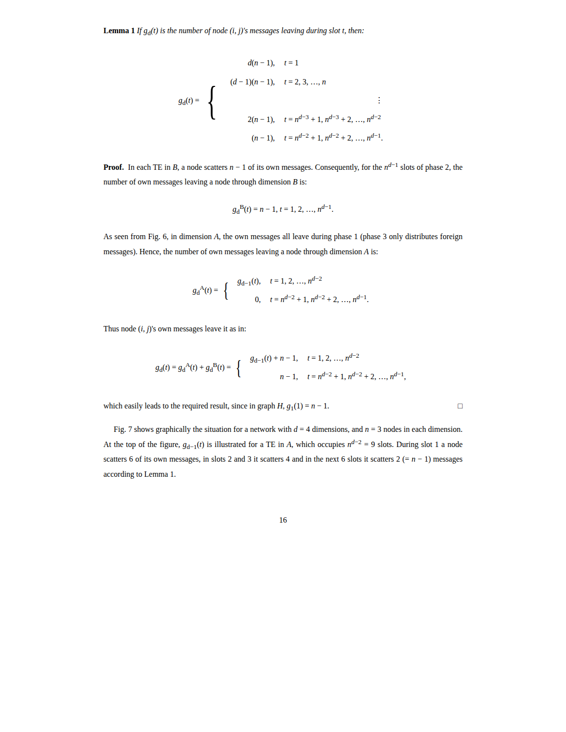Lemma 1 If gd(t) is the number of node (i, j)'s messages leaving during slot t, then:
gd(t) ={
| d ( n − 1), | t = 1 |
| ( d − 1)( n − 1), | t = 2, 3, …, n |
| ⋮ |
| 2( n − 1), | t = n d −3 + 1, n d −3 + 2, …, n d −2 |
| ( n − 1), | t = n d −2 + 1, n d −2 + 2, …, n d −1 . |
Proof. In each TE in B, a node scatters n − 1 of its own messages. Consequently, for the nd−1 slots of phase 2, the number of own messages leaving a node through dimension B is:
gdB(t) = n − 1, t = 1, 2, …, nd−1.
As seen from Fig. 6, in dimension A, the own messages all leave during phase 1 (phase 3 only distributes foreign messages). Hence, the number of own messages leaving a node through dimension A is:
gdA(t) ={
| g d−1 ( t ), | t = 1, 2, …, n d −2 |
| 0, | t = n d −2 + 1, n d −2 + 2, …, n d −1 . |
Thus node (i, j)'s own messages leave it as in:
gd(t) = gdA(t) + gdB(t) ={
| g d−1 ( t ) + n − 1, | t = 1, 2, …, n d −2 |
| n − 1, | t = n d −2 + 1, n d −2 + 2, …, n d −1 , |
which easily leads to the required result, since in graph H, g1(1) = n − 1.□
Fig. 7 shows graphically the situation for a network with d = 4 dimensions, and n = 3 nodes in each dimension. At the top of the figure, gd−1(t) is illustrated for a TE in A, which occupies nd−2 = 9 slots. During slot 1 a node scatters 6 of its own messages, in slots 2 and 3 it scatters 4 and in the next 6 slots it scatters 2 (= n − 1) messages according to Lemma 1.
16